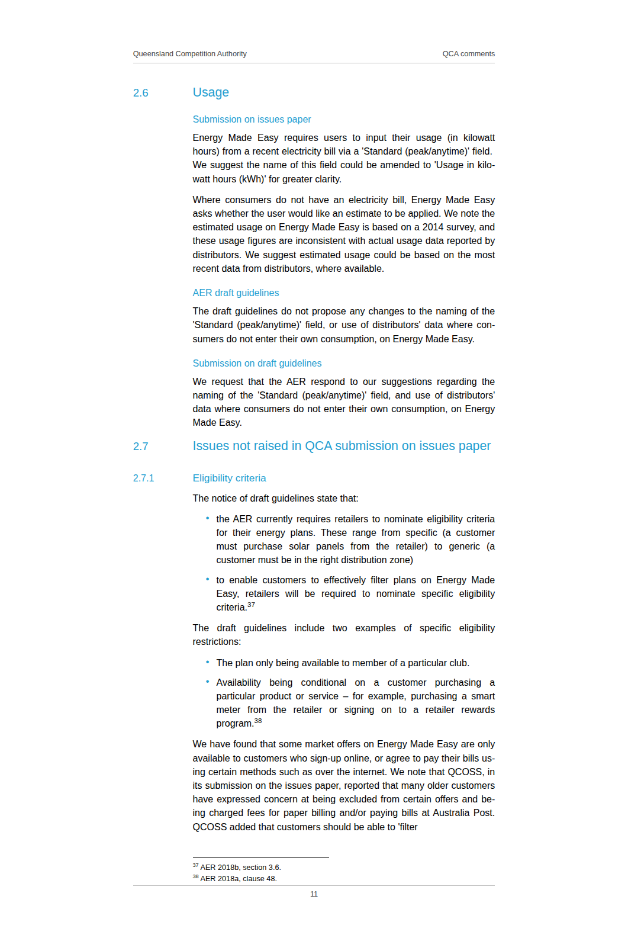Queensland Competition Authority
QCA comments
2.6 Usage
Submission on issues paper
Energy Made Easy requires users to input their usage (in kilowatt hours) from a recent electricity bill via a 'Standard (peak/anytime)' field. We suggest the name of this field could be amended to 'Usage in kilowatt hours (kWh)' for greater clarity.
Where consumers do not have an electricity bill, Energy Made Easy asks whether the user would like an estimate to be applied. We note the estimated usage on Energy Made Easy is based on a 2014 survey, and these usage figures are inconsistent with actual usage data reported by distributors. We suggest estimated usage could be based on the most recent data from distributors, where available.
AER draft guidelines
The draft guidelines do not propose any changes to the naming of the 'Standard (peak/anytime)' field, or use of distributors' data where consumers do not enter their own consumption, on Energy Made Easy.
Submission on draft guidelines
We request that the AER respond to our suggestions regarding the naming of the 'Standard (peak/anytime)' field, and use of distributors' data where consumers do not enter their own consumption, on Energy Made Easy.
2.7 Issues not raised in QCA submission on issues paper
2.7.1 Eligibility criteria
The notice of draft guidelines state that:
the AER currently requires retailers to nominate eligibility criteria for their energy plans. These range from specific (a customer must purchase solar panels from the retailer) to generic (a customer must be in the right distribution zone)
to enable customers to effectively filter plans on Energy Made Easy, retailers will be required to nominate specific eligibility criteria.37
The draft guidelines include two examples of specific eligibility restrictions:
The plan only being available to member of a particular club.
Availability being conditional on a customer purchasing a particular product or service – for example, purchasing a smart meter from the retailer or signing on to a retailer rewards program.38
We have found that some market offers on Energy Made Easy are only available to customers who sign-up online, or agree to pay their bills using certain methods such as over the internet. We note that QCOSS, in its submission on the issues paper, reported that many older customers have expressed concern at being excluded from certain offers and being charged fees for paper billing and/or paying bills at Australia Post. QCOSS added that customers should be able to 'filter
37 AER 2018b, section 3.6.
38 AER 2018a, clause 48.
11